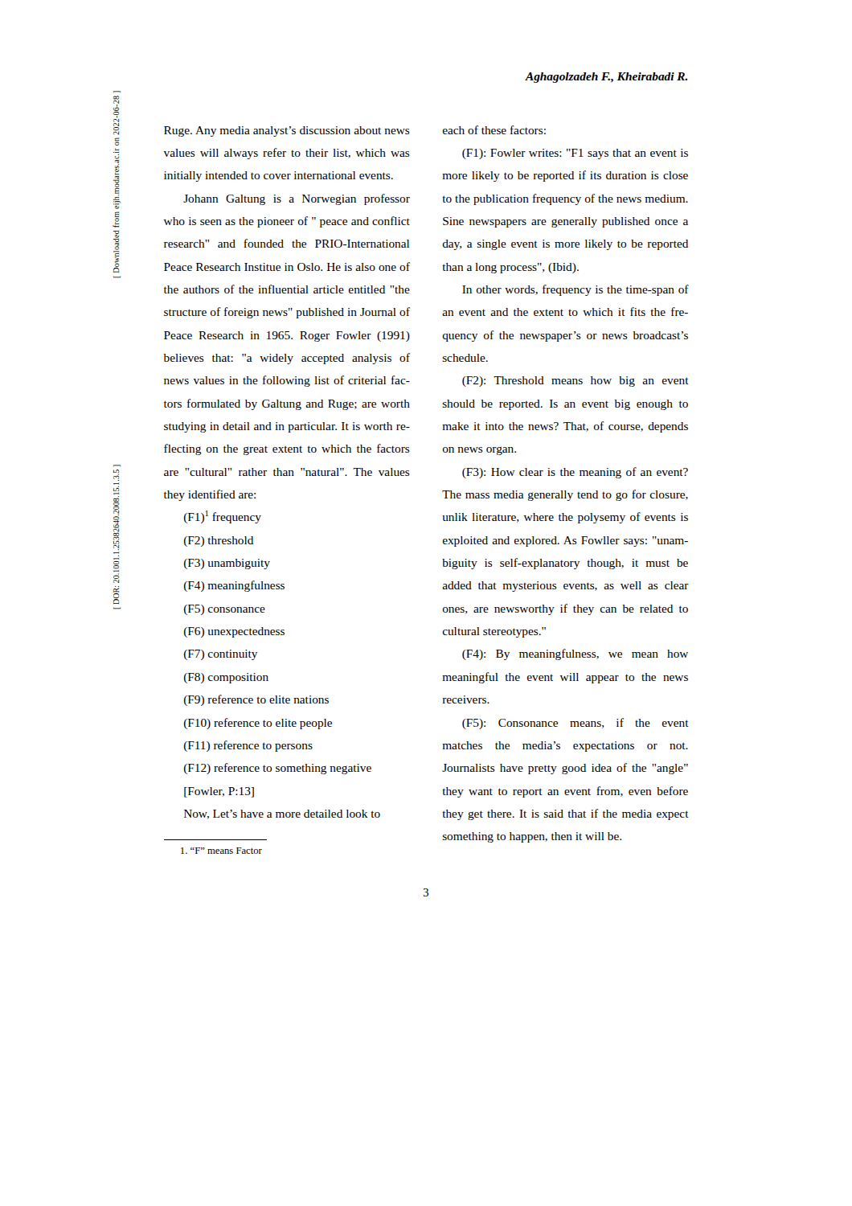[ Downloaded from eijh.modares.ac.ir on 2022-06-28 ]
[ DOR: 20.1001.1.25382640.2008.15.1.3.5 ]
Aghagolzadeh F., Kheirabadi R.
Ruge. Any media analyst’s discussion about news values will always refer to their list, which was initially intended to cover international events.
Johann Galtung is a Norwegian professor who is seen as the pioneer of " peace and conflict research" and founded the PRIO-International Peace Research Institue in Oslo. He is also one of the authors of the influential article entitled "the structure of foreign news" published in Journal of Peace Research in 1965. Roger Fowler (1991) believes that: "a widely accepted analysis of news values in the following list of criterial factors formulated by Galtung and Ruge; are worth studying in detail and in particular. It is worth reflecting on the great extent to which the factors are "cultural" rather than "natural". The values they identified are:
(F1)1 frequency
(F2) threshold
(F3) unambiguity
(F4) meaningfulness
(F5) consonance
(F6) unexpectedness
(F7) continuity
(F8) composition
(F9) reference to elite nations
(F10) reference to elite people
(F11) reference to persons
(F12) reference to something negative
[Fowler, P:13]
Now, Let’s have a more detailed look to
1. “F” means Factor
each of these factors:
(F1): Fowler writes: "F1 says that an event is more likely to be reported if its duration is close to the publication frequency of the news medium. Sine newspapers are generally published once a day, a single event is more likely to be reported than a long process", (Ibid).
In other words, frequency is the time-span of an event and the extent to which it fits the frequency of the newspaper’s or news broadcast’s schedule.
(F2): Threshold means how big an event should be reported. Is an event big enough to make it into the news? That, of course, depends on news organ.
(F3): How clear is the meaning of an event? The mass media generally tend to go for closure, unlik literature, where the polysemy of events is exploited and explored. As Fowller says: "unambiguity is self-explanatory though, it must be added that mysterious events, as well as clear ones, are newsworthy if they can be related to cultural stereotypes."
(F4): By meaningfulness, we mean how meaningful the event will appear to the news receivers.
(F5): Consonance means, if the event matches the media’s expectations or not. Journalists have pretty good idea of the "angle" they want to report an event from, even before they get there. It is said that if the media expect something to happen, then it will be.
3